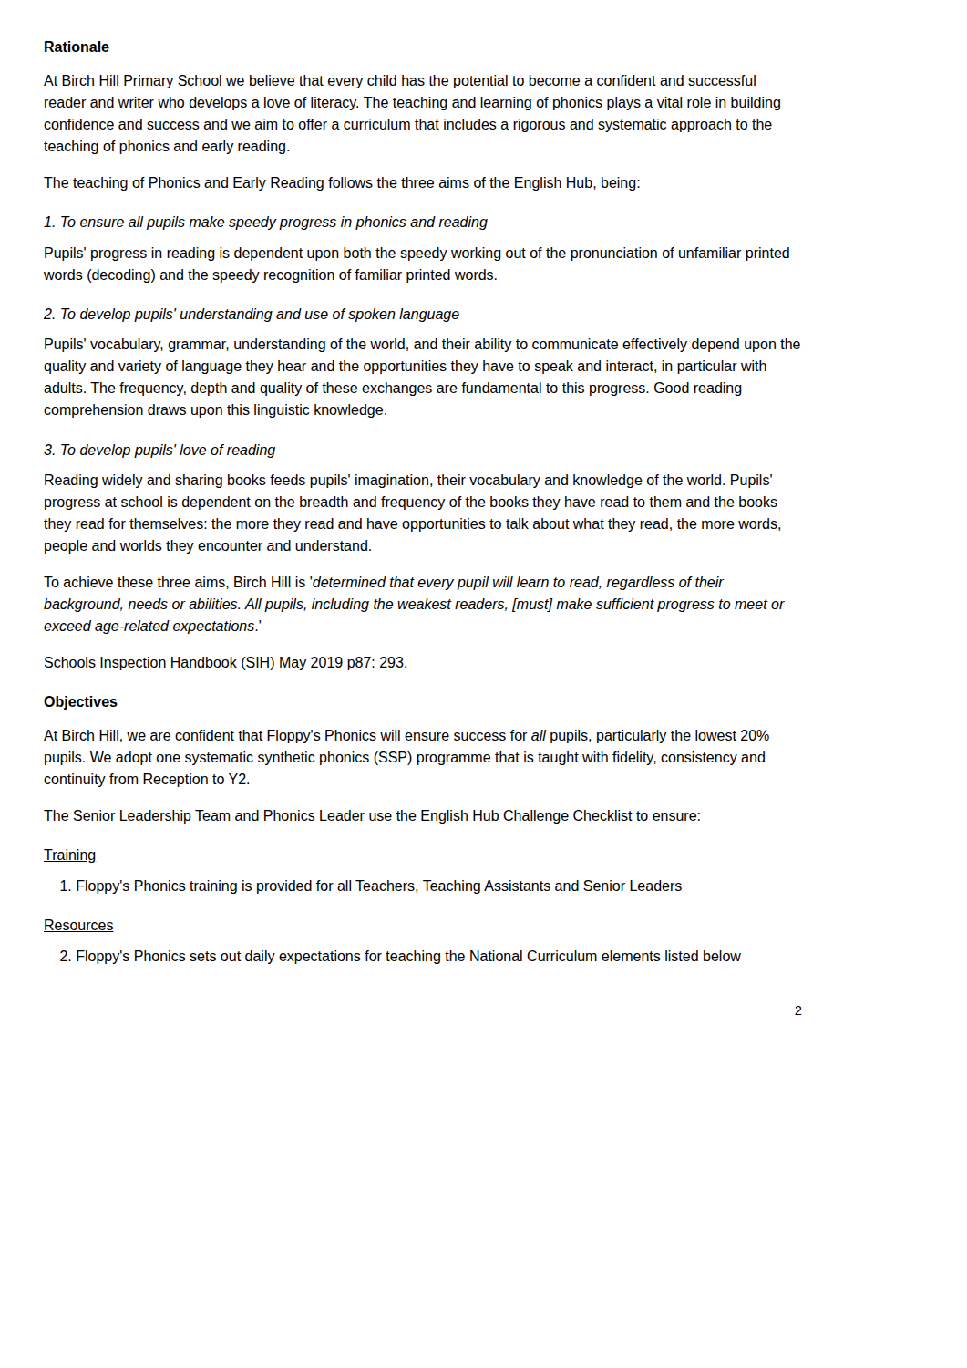Rationale
At Birch Hill Primary School we believe that every child has the potential to become a confident and successful reader and writer who develops a love of literacy. The teaching and learning of phonics plays a vital role in building confidence and success and we aim to offer a curriculum that includes a rigorous and systematic approach to the teaching of phonics and early reading.
The teaching of Phonics and Early Reading follows the three aims of the English Hub, being:
1. To ensure all pupils make speedy progress in phonics and reading
Pupils' progress in reading is dependent upon both the speedy working out of the pronunciation of unfamiliar printed words (decoding) and the speedy recognition of familiar printed words.
2. To develop pupils' understanding and use of spoken language
Pupils' vocabulary, grammar, understanding of the world, and their ability to communicate effectively depend upon the quality and variety of language they hear and the opportunities they have to speak and interact, in particular with adults. The frequency, depth and quality of these exchanges are fundamental to this progress. Good reading comprehension draws upon this linguistic knowledge.
3. To develop pupils' love of reading
Reading widely and sharing books feeds pupils' imagination, their vocabulary and knowledge of the world. Pupils' progress at school is dependent on the breadth and frequency of the books they have read to them and the books they read for themselves: the more they read and have opportunities to talk about what they read, the more words, people and worlds they encounter and understand.
To achieve these three aims, Birch Hill is 'determined that every pupil will learn to read, regardless of their background, needs or abilities. All pupils, including the weakest readers, [must] make sufficient progress to meet or exceed age-related expectations.'
Schools Inspection Handbook (SIH) May 2019 p87: 293.
Objectives
At Birch Hill, we are confident that Floppy's Phonics will ensure success for all pupils, particularly the lowest 20% pupils. We adopt one systematic synthetic phonics (SSP) programme that is taught with fidelity, consistency and continuity from Reception to Y2.
The Senior Leadership Team and Phonics Leader use the English Hub Challenge Checklist to ensure:
Training
Floppy's Phonics training is provided for all Teachers, Teaching Assistants and Senior Leaders
Resources
Floppy's Phonics sets out daily expectations for teaching the National Curriculum elements listed below
2